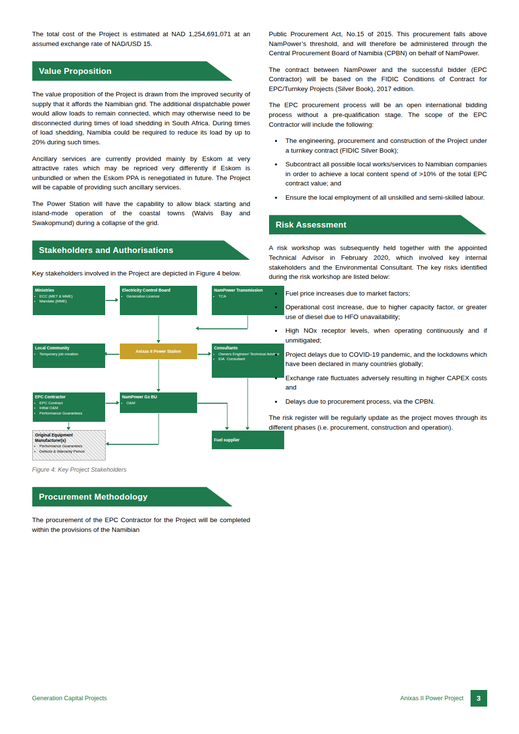The total cost of the Project is estimated at NAD 1,254,691,071 at an assumed exchange rate of NAD/USD 15.
Value Proposition
The value proposition of the Project is drawn from the improved security of supply that it affords the Namibian grid. The additional dispatchable power would allow loads to remain connected, which may otherwise need to be disconnected during times of load shedding in South Africa. During times of load shedding, Namibia could be required to reduce its load by up to 20% during such times.
Ancillary services are currently provided mainly by Eskom at very attractive rates which may be repriced very differently if Eskom is unbundled or when the Eskom PPA is renegotiated in future. The Project will be capable of providing such ancillary services.
The Power Station will have the capability to allow black starting and island-mode operation of the coastal towns (Walvis Bay and Swakopmund) during a collapse of the grid.
Stakeholders and Authorisations
Key stakeholders involved in the Project are depicted in Figure 4 below.
Ministries
ECC (MET & MME)
Mandate (MME)
Electricity Control Board
Generation Licence
NamPower Transmission
TCA
Local Community
Temporary job creation
Anixas II Power Station
Consultants
Owners Engineer/ Technical Advisor
EIA Consultant
EPC Contractor
EPC Contract
Initial O&M
Performance Guarantees
NamPower Gx BU
O&M
Original Equipment Manufacturer(s)
Performance Guarantees
Defects & Warranty Period
Fuel supplier
Figure 4: Key Project Stakeholders
Procurement Methodology
The procurement of the EPC Contractor for the Project will be completed within the provisions of the Namibian
Public Procurement Act, No.15 of 2015. This procurement falls above NamPower’s threshold, and will therefore be administered through the Central Procurement Board of Namibia (CPBN) on behalf of NamPower.
The contract between NamPower and the successful bidder (EPC Contractor) will be based on the FIDIC Conditions of Contract for EPC/Turnkey Projects (Silver Book), 2017 edition.
The EPC procurement process will be an open international bidding process without a pre-qualification stage. The scope of the EPC Contractor will include the following:
The engineering, procurement and construction of the Project under a turnkey contract (FIDIC Silver Book);
Subcontract all possible local works/services to Namibian companies in order to achieve a local content spend of >10% of the total EPC contract value; and
Ensure the local employment of all unskilled and semi-skilled labour.
Risk Assessment
A risk workshop was subsequently held together with the appointed Technical Advisor in February 2020, which involved key internal stakeholders and the Environmental Consultant. The key risks identified during the risk workshop are listed below:
Fuel price increases due to market factors;
Operational cost increase, due to higher capacity factor, or greater use of diesel due to HFO unavailability;
High NOx receptor levels, when operating continuously and if unmitigated;
Project delays due to COVID-19 pandemic, and the lockdowns which have been declared in many countries globally;
Exchange rate fluctuates adversely resulting in higher CAPEX costs and
Delays due to procurement process, via the CPBN.
The risk register will be regularly update as the project moves through its different phases (i.e. procurement, construction and operation).
Generation Capital Projects
Anixas II Power Project 3